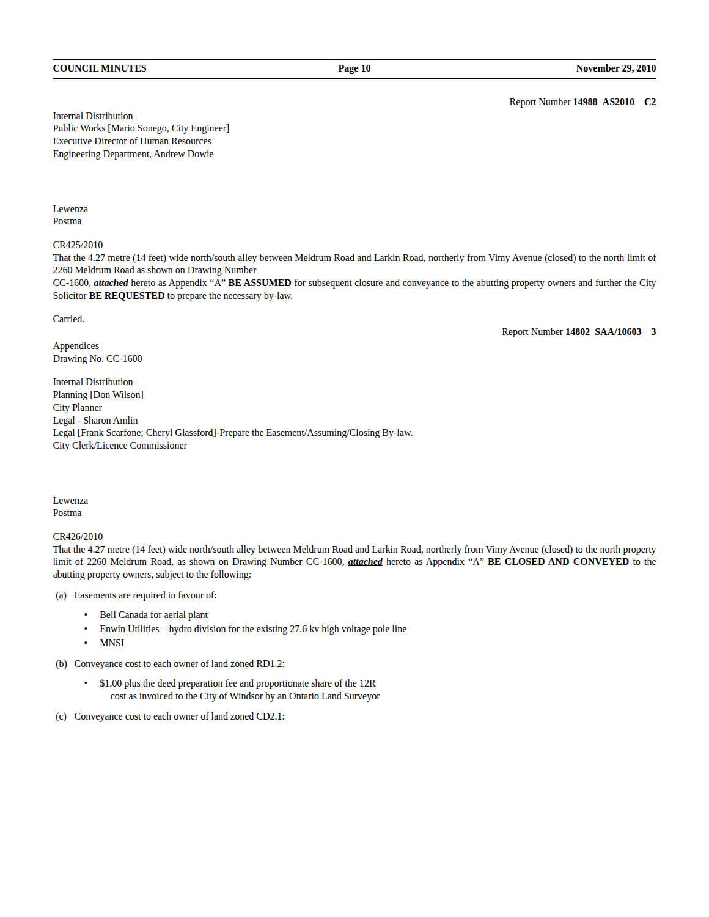COUNCIL MINUTES
Page 10
November 29, 2010
Report Number 14988 AS2010 C2
Internal Distribution
Public Works [Mario Sonego, City Engineer]
Executive Director of Human Resources
Engineering Department, Andrew Dowie
Lewenza
Postma
CR425/2010
That the 4.27 metre (14 feet) wide north/south alley between Meldrum Road and Larkin Road, northerly from Vimy Avenue (closed) to the north limit of 2260 Meldrum Road as shown on Drawing Number
CC-1600, attached hereto as Appendix “A” BE ASSUMED for subsequent closure and conveyance to the abutting property owners and further the City Solicitor BE REQUESTED to prepare the necessary by-law.
Carried.
Report Number 14802 SAA/10603 3
Appendices
Drawing No. CC-1600
Internal Distribution
Planning [Don Wilson]
City Planner
Legal - Sharon Amlin
Legal [Frank Scarfone; Cheryl Glassford]-Prepare the Easement/Assuming/Closing By-law.
City Clerk/Licence Commissioner
Lewenza
Postma
CR426/2010
That the 4.27 metre (14 feet) wide north/south alley between Meldrum Road and Larkin Road, northerly from Vimy Avenue (closed) to the north property limit of 2260 Meldrum Road, as shown on Drawing Number CC-1600, attached hereto as Appendix “A” BE CLOSED AND CONVEYED to the abutting property owners, subject to the following:
(a) Easements are required in favour of:
Bell Canada for aerial plant
Enwin Utilities – hydro division for the existing 27.6 kv high voltage pole line
MNSI
(b) Conveyance cost to each owner of land zoned RD1.2:
$1.00 plus the deed preparation fee and proportionate share of the 12R
cost as invoiced to the City of Windsor by an Ontario Land Surveyor
(c) Conveyance cost to each owner of land zoned CD2.1: